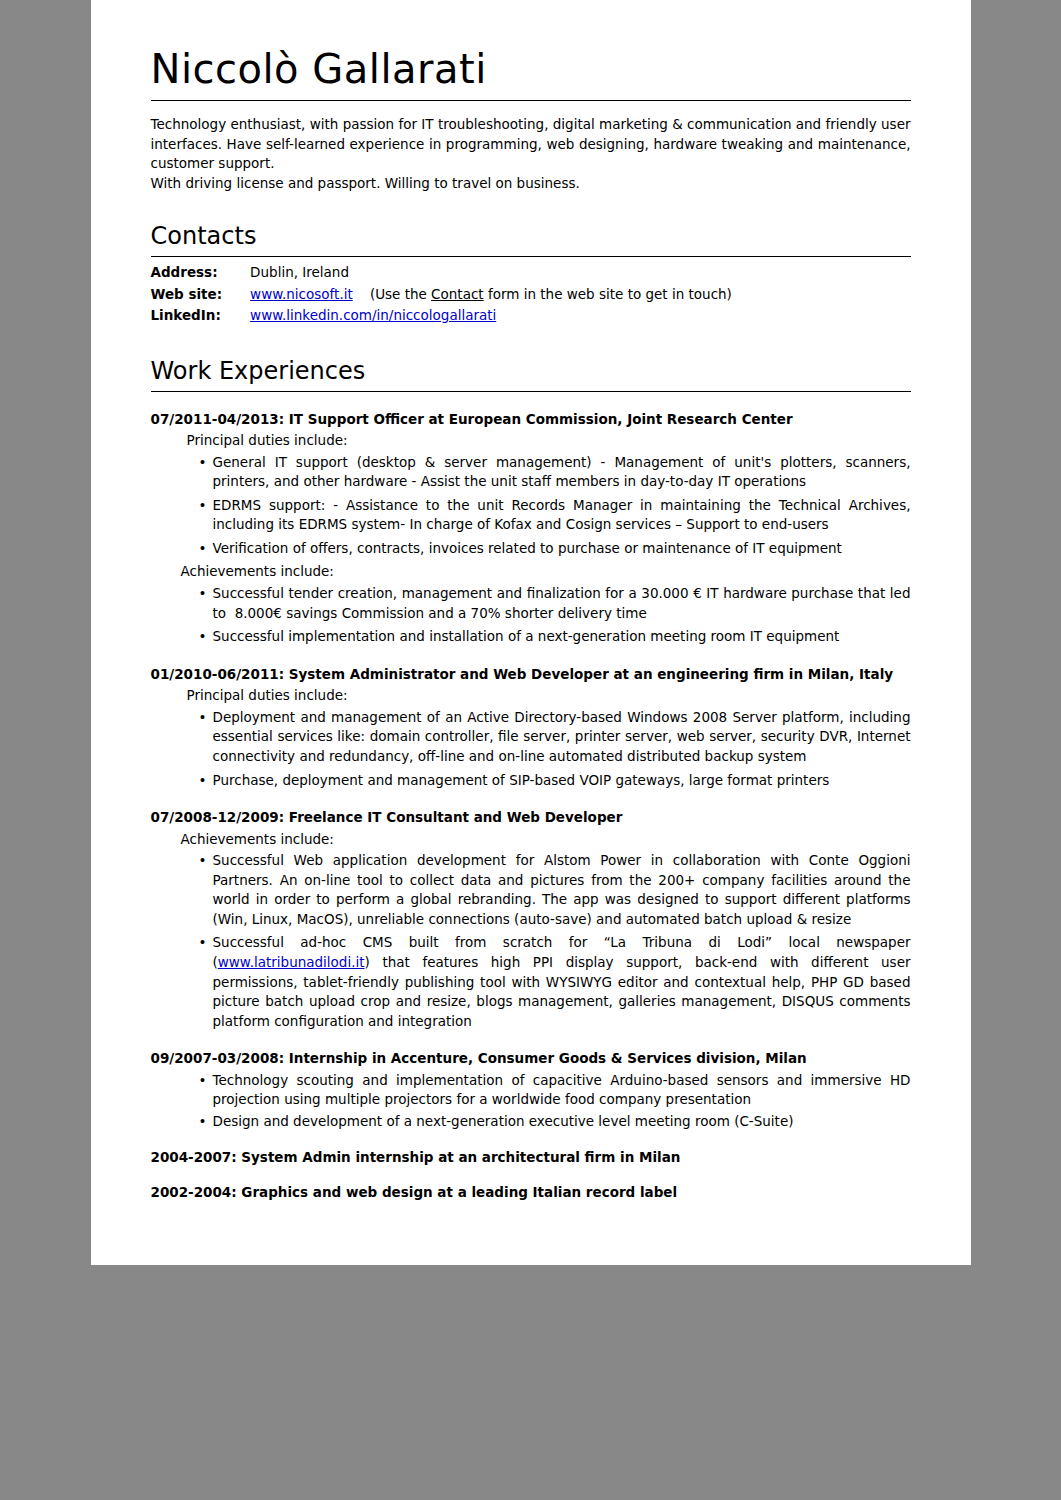Niccolò Gallarati
Technology enthusiast, with passion for IT troubleshooting, digital marketing & communication and friendly user interfaces. Have self-learned experience in programming, web designing, hardware tweaking and maintenance, customer support.
With driving license and passport. Willing to travel on business.
Contacts
| Address: | Dublin, Ireland |
| Web site: | www.nicosoft.it (Use the Contact form in the web site to get in touch) |
| LinkedIn: | www.linkedin.com/in/niccologallarati |
Work Experiences
07/2011-04/2013: IT Support Officer at European Commission, Joint Research Center
Principal duties include:
General IT support (desktop & server management) - Management of unit's plotters, scanners, printers, and other hardware - Assist the unit staff members in day-to-day IT operations
EDRMS support: - Assistance to the unit Records Manager in maintaining the Technical Archives, including its EDRMS system- In charge of Kofax and Cosign services – Support to end-users
Verification of offers, contracts, invoices related to purchase or maintenance of IT equipment
Achievements include:
Successful tender creation, management and finalization for a 30.000 € IT hardware purchase that led to 8.000€ savings Commission and a 70% shorter delivery time
Successful implementation and installation of a next-generation meeting room IT equipment
01/2010-06/2011: System Administrator and Web Developer at an engineering firm in Milan, Italy
Principal duties include:
Deployment and management of an Active Directory-based Windows 2008 Server platform, including essential services like: domain controller, file server, printer server, web server, security DVR, Internet connectivity and redundancy, off-line and on-line automated distributed backup system
Purchase, deployment and management of SIP-based VOIP gateways, large format printers
07/2008-12/2009: Freelance IT Consultant and Web Developer
Achievements include:
Successful Web application development for Alstom Power in collaboration with Conte Oggioni Partners. An on-line tool to collect data and pictures from the 200+ company facilities around the world in order to perform a global rebranding. The app was designed to support different platforms (Win, Linux, MacOS), unreliable connections (auto-save) and automated batch upload & resize
Successful ad-hoc CMS built from scratch for “La Tribuna di Lodi” local newspaper (www.latribunadilodi.it) that features high PPI display support, back-end with different user permissions, tablet-friendly publishing tool with WYSIWYG editor and contextual help, PHP GD based picture batch upload crop and resize, blogs management, galleries management, DISQUS comments platform configuration and integration
09/2007-03/2008: Internship in Accenture, Consumer Goods & Services division, Milan
Technology scouting and implementation of capacitive Arduino-based sensors and immersive HD projection using multiple projectors for a worldwide food company presentation
Design and development of a next-generation executive level meeting room (C-Suite)
2004-2007: System Admin internship at an architectural firm in Milan
2002-2004: Graphics and web design at a leading Italian record label